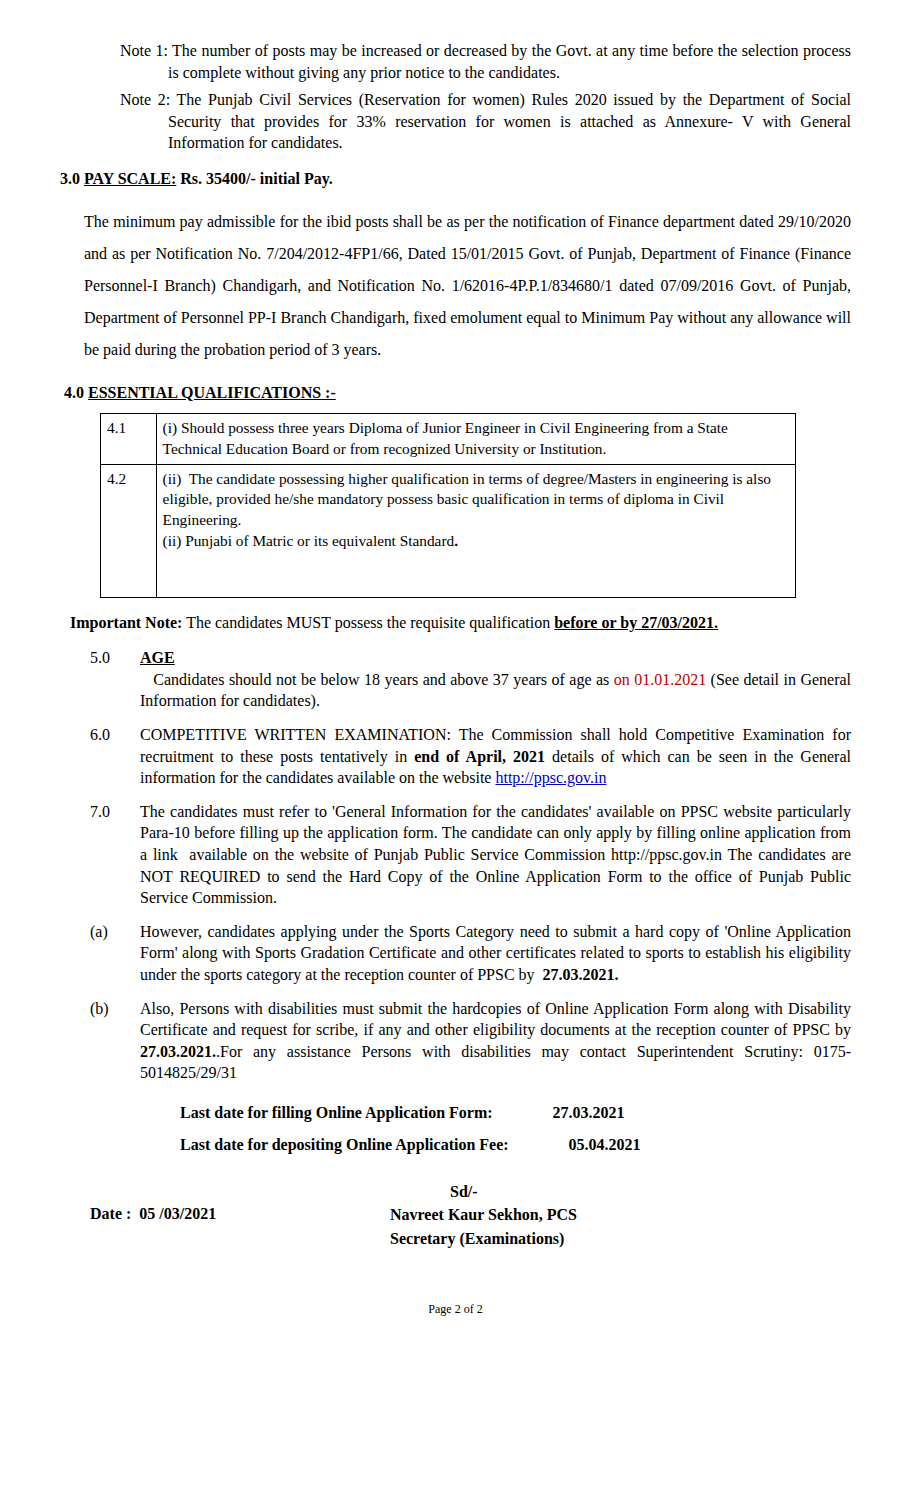Note 1: The number of posts may be increased or decreased by the Govt. at any time before the selection process is complete without giving any prior notice to the candidates.
Note 2: The Punjab Civil Services (Reservation for women) Rules 2020 issued by the Department of Social Security that provides for 33% reservation for women is attached as Annexure- V with General Information for candidates.
3.0 PAY SCALE: Rs. 35400/- initial Pay.
The minimum pay admissible for the ibid posts shall be as per the notification of Finance department dated 29/10/2020 and as per Notification No. 7/204/2012-4FP1/66, Dated 15/01/2015 Govt. of Punjab, Department of Finance (Finance Personnel-I Branch) Chandigarh, and Notification No. 1/62016-4P.P.1/834680/1 dated 07/09/2016 Govt. of Punjab, Department of Personnel PP-I Branch Chandigarh, fixed emolument equal to Minimum Pay without any allowance will be paid during the probation period of 3 years.
4.0 ESSENTIAL QUALIFICATIONS :-
| 4.1 | (i) Should possess three years Diploma of Junior Engineer in Civil Engineering from a State Technical Education Board or from recognized University or Institution. |
| 4.2 | (ii) The candidate possessing higher qualification in terms of degree/Masters in engineering is also eligible, provided he/she mandatory possess basic qualification in terms of diploma in Civil Engineering. (ii) Punjabi of Matric or its equivalent Standard . |
Important Note: The candidates MUST possess the requisite qualification before or by 27/03/2021.
5.0 AGE
Candidates should not be below 18 years and above 37 years of age as on 01.01.2021 (See detail in General Information for candidates).
6.0 COMPETITIVE WRITTEN EXAMINATION: The Commission shall hold Competitive Examination for recruitment to these posts tentatively in end of April, 2021 details of which can be seen in the General information for the candidates available on the website http://ppsc.gov.in
7.0 The candidates must refer to 'General Information for the candidates' available on PPSC website particularly Para-10 before filling up the application form. The candidate can only apply by filling online application from a link available on the website of Punjab Public Service Commission http://ppsc.gov.in The candidates are NOT REQUIRED to send the Hard Copy of the Online Application Form to the office of Punjab Public Service Commission.
(a) However, candidates applying under the Sports Category need to submit a hard copy of 'Online Application Form' along with Sports Gradation Certificate and other certificates related to sports to establish his eligibility under the sports category at the reception counter of PPSC by 27.03.2021.
(b) Also, Persons with disabilities must submit the hardcopies of Online Application Form along with Disability Certificate and request for scribe, if any and other eligibility documents at the reception counter of PPSC by 27.03.2021..For any assistance Persons with disabilities may contact Superintendent Scrutiny: 0175- 5014825/29/31
Last date for filling Online Application Form:27.03.2021
Last date for depositing Online Application Fee:05.04.2021
Sd/-
Date : 05 /03/2021
Navreet Kaur Sekhon, PCS
Secretary (Examinations)
Page 2 of 2